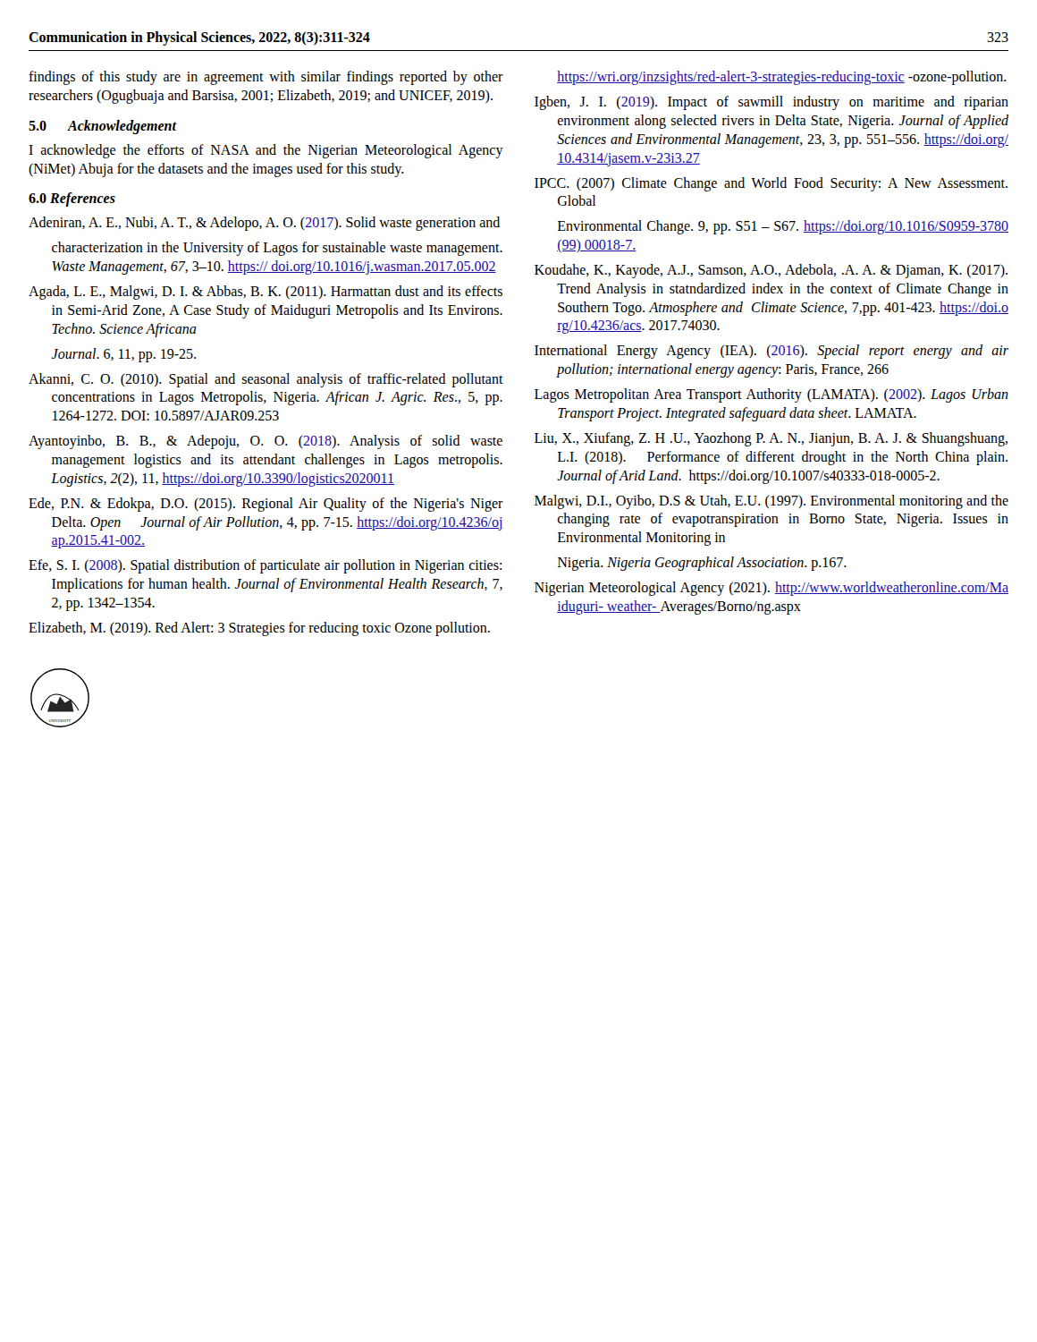Communication in Physical Sciences, 2022, 8(3):311-324 323
findings of this study are in agreement with similar findings reported by other researchers (Ogugbuaja and Barsisa, 2001; Elizabeth, 2019; and UNICEF, 2019).
5.0 Acknowledgement
I acknowledge the efforts of NASA and the Nigerian Meteorological Agency (NiMet) Abuja for the datasets and the images used for this study.
6.0 References
Adeniran, A. E., Nubi, A. T., & Adelopo, A. O. (2017). Solid waste generation and
characterization in the University of Lagos for sustainable waste management. Waste Management, 67, 3–10. https:// doi.org/10.1016/j.wasman.2017.05.002
Agada, L. E., Malgwi, D. I. & Abbas, B. K. (2011). Harmattan dust and its effects in Semi-Arid Zone, A Case Study of Maiduguri Metropolis and Its Environs. Techno. Science Africana
Journal. 6, 11, pp. 19-25.
Akanni, C. O. (2010). Spatial and seasonal analysis of traffic-related pollutant concentrations in Lagos Metropolis, Nigeria. African J. Agric. Res., 5, pp. 1264-1272. DOI: 10.5897/AJAR09.253
Ayantoyinbo, B. B., & Adepoju, O. O. (2018). Analysis of solid waste management logistics and its attendant challenges in Lagos metropolis. Logistics, 2(2), 11, https://doi.org/10.3390/logistics2020011
Ede, P.N. & Edokpa, D.O. (2015). Regional Air Quality of the Nigeria's Niger Delta. Open Journal of Air Pollution, 4, pp. 7-15. https://doi.org/10.4236/ojap.2015.41-002.
Efe, S. I. (2008). Spatial distribution of particulate air pollution in Nigerian cities: Implications for human health. Journal of Environmental Health Research, 7, 2, pp. 1342–1354.
Elizabeth, M. (2019). Red Alert: 3 Strategies for reducing toxic Ozone pollution.
https://wri.org/inzsights/red-alert-3-strategies-reducing-toxic -ozone-pollution.
Igben, J. I. (2019). Impact of sawmill industry on maritime and riparian environment along selected rivers in Delta State, Nigeria. Journal of Applied Sciences and Environmental Management, 23, 3, pp. 551–556. https://doi.org/10.4314/jasem.v-23i3.27
IPCC. (2007) Climate Change and World Food Security: A New Assessment. Global
Environmental Change. 9, pp. S51 – S67. https://doi.org/10.1016/S0959-3780(99) 00018-7.
Koudahe, K., Kayode, A.J., Samson, A.O., Adebola, .A. A. & Djaman, K. (2017). Trend Analysis in statndardized index in the context of Climate Change in Southern Togo. Atmosphere and Climate Science, 7,pp. 401-423. https://doi.org/10.4236/acs. 2017.74030.
International Energy Agency (IEA). (2016). Special report energy and air pollution; international energy agency: Paris, France, 266
Lagos Metropolitan Area Transport Authority (LAMATA). (2002). Lagos Urban Transport Project. Integrated safeguard data sheet. LAMATA.
Liu, X., Xiufang, Z. H .U., Yaozhong P. A. N., Jianjun, B. A. J. & Shuangshuang, L.I. (2018). Performance of different drought in the North China plain. Journal of Arid Land. https://doi.org/10.1007/s40333-018-0005-2.
Malgwi, D.I., Oyibo, D.S & Utah, E.U. (1997). Environmental monitoring and the changing rate of evapotranspiration in Borno State, Nigeria. Issues in Environmental Monitoring in
Nigeria. Nigeria Geographical Association. p.167.
Nigerian Meteorological Agency (2021). http://www.worldweatheronline.com/Maiduguri- weather- Averages/Borno/ng.aspx
UNIVERSITY